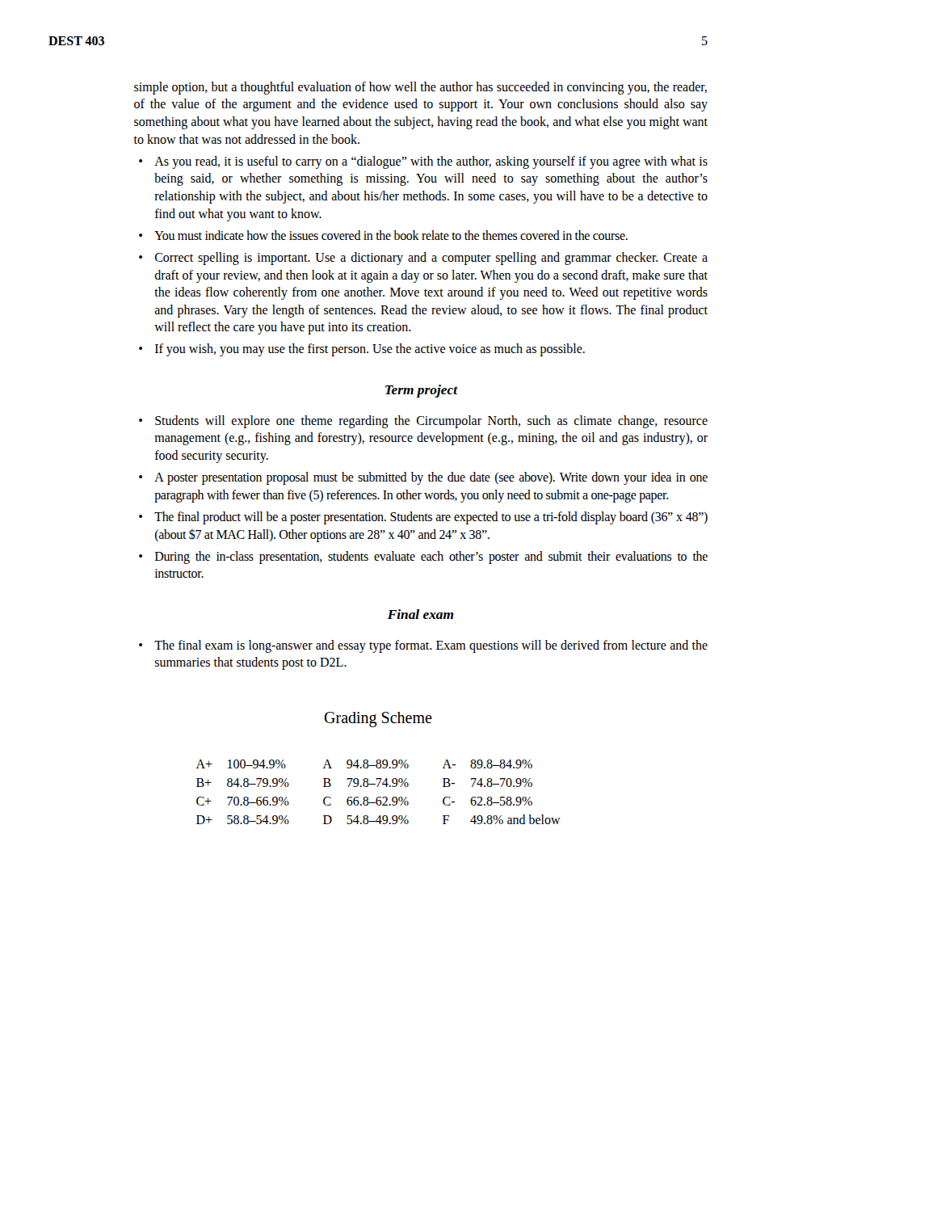DEST 403 5
simple option, but a thoughtful evaluation of how well the author has succeeded in convincing you, the reader, of the value of the argument and the evidence used to support it. Your own conclusions should also say something about what you have learned about the subject, having read the book, and what else you might want to know that was not addressed in the book.
As you read, it is useful to carry on a “dialogue” with the author, asking yourself if you agree with what is being said, or whether something is missing. You will need to say something about the author’s relationship with the subject, and about his/her methods. In some cases, you will have to be a detective to find out what you want to know.
You must indicate how the issues covered in the book relate to the themes covered in the course.
Correct spelling is important. Use a dictionary and a computer spelling and grammar checker. Create a draft of your review, and then look at it again a day or so later. When you do a second draft, make sure that the ideas flow coherently from one another. Move text around if you need to. Weed out repetitive words and phrases. Vary the length of sentences. Read the review aloud, to see how it flows. The final product will reflect the care you have put into its creation.
If you wish, you may use the first person. Use the active voice as much as possible.
Term project
Students will explore one theme regarding the Circumpolar North, such as climate change, resource management (e.g., fishing and forestry), resource development (e.g., mining, the oil and gas industry), or food security security.
A poster presentation proposal must be submitted by the due date (see above). Write down your idea in one paragraph with fewer than five (5) references. In other words, you only need to submit a one-page paper.
The final product will be a poster presentation. Students are expected to use a tri-fold display board (36” x 48”) (about $7 at MAC Hall). Other options are 28” x 40” and 24” x 38”.
During the in-class presentation, students evaluate each other’s poster and submit their evaluations to the instructor.
Final exam
The final exam is long-answer and essay type format. Exam questions will be derived from lecture and the summaries that students post to D2L.
Grading Scheme
| A+ | 100–94.9% | A | 94.8–89.9% | A- | 89.8–84.9% |
| B+ | 84.8–79.9% | B | 79.8–74.9% | B- | 74.8–70.9% |
| C+ | 70.8–66.9% | C | 66.8–62.9% | C- | 62.8–58.9% |
| D+ | 58.8–54.9% | D | 54.8–49.9% | F | 49.8% and below |